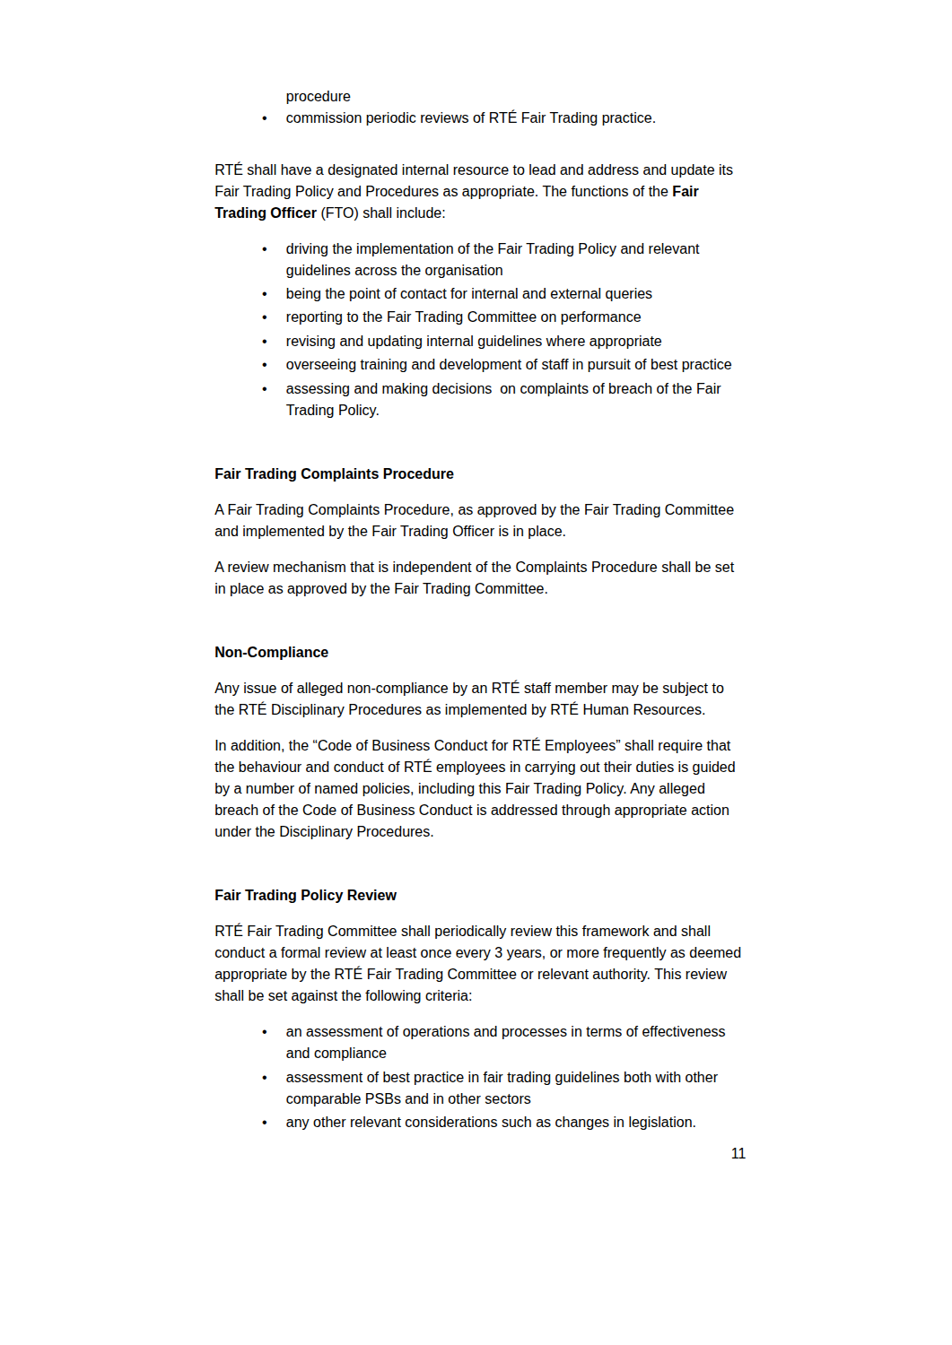procedure
commission periodic reviews of RTÉ Fair Trading practice.
RTÉ shall have a designated internal resource to lead and address and update its Fair Trading Policy and Procedures as appropriate. The functions of the Fair Trading Officer (FTO) shall include:
driving the implementation of the Fair Trading Policy and relevant guidelines across the organisation
being the point of contact for internal and external queries
reporting to the Fair Trading Committee on performance
revising and updating internal guidelines where appropriate
overseeing training and development of staff in pursuit of best practice
assessing and making decisions on complaints of breach of the Fair Trading Policy.
Fair Trading Complaints Procedure
A Fair Trading Complaints Procedure, as approved by the Fair Trading Committee and implemented by the Fair Trading Officer is in place.
A review mechanism that is independent of the Complaints Procedure shall be set in place as approved by the Fair Trading Committee.
Non-Compliance
Any issue of alleged non-compliance by an RTÉ staff member may be subject to the RTÉ Disciplinary Procedures as implemented by RTÉ Human Resources.
In addition, the “Code of Business Conduct for RTÉ Employees” shall require that the behaviour and conduct of RTÉ employees in carrying out their duties is guided by a number of named policies, including this Fair Trading Policy. Any alleged breach of the Code of Business Conduct is addressed through appropriate action under the Disciplinary Procedures.
Fair Trading Policy Review
RTÉ Fair Trading Committee shall periodically review this framework and shall conduct a formal review at least once every 3 years, or more frequently as deemed appropriate by the RTÉ Fair Trading Committee or relevant authority. This review shall be set against the following criteria:
an assessment of operations and processes in terms of effectiveness and compliance
assessment of best practice in fair trading guidelines both with other comparable PSBs and in other sectors
any other relevant considerations such as changes in legislation.
11